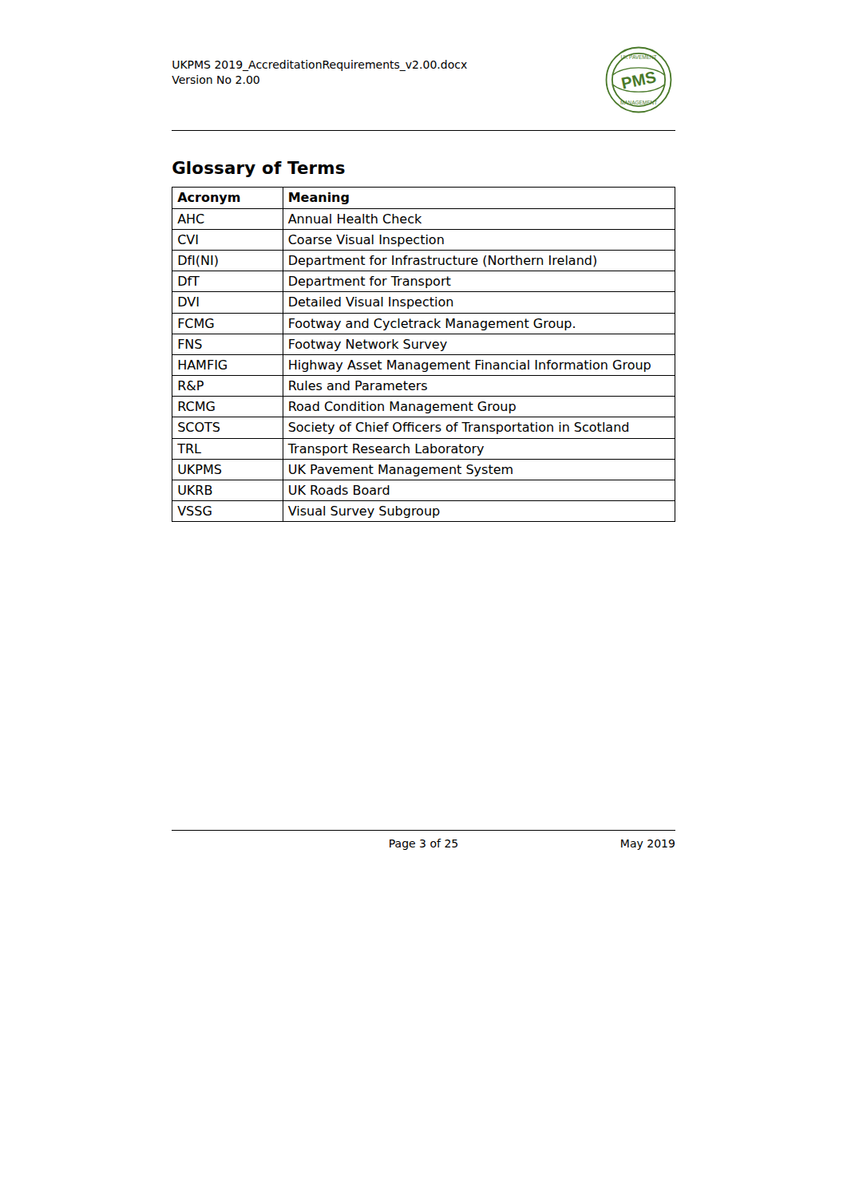UKPMS 2019_AccreditationRequirements_v2.00.docx
Version No 2.00
PMS UK PAVEMENT MANAGEMENT
Glossary of Terms
| Acronym | Meaning |
| --- | --- |
| AHC | Annual Health Check |
| CVI | Coarse Visual Inspection |
| DfI(NI) | Department for Infrastructure (Northern Ireland) |
| DfT | Department for Transport |
| DVI | Detailed Visual Inspection |
| FCMG | Footway and Cycletrack Management Group. |
| FNS | Footway Network Survey |
| HAMFIG | Highway Asset Management Financial Information Group |
| R&P | Rules and Parameters |
| RCMG | Road Condition Management Group |
| SCOTS | Society of Chief Officers of Transportation in Scotland |
| TRL | Transport Research Laboratory |
| UKPMS | UK Pavement Management System |
| UKRB | UK Roads Board |
| VSSG | Visual Survey Subgroup |
Page 3 of 25 May 2019